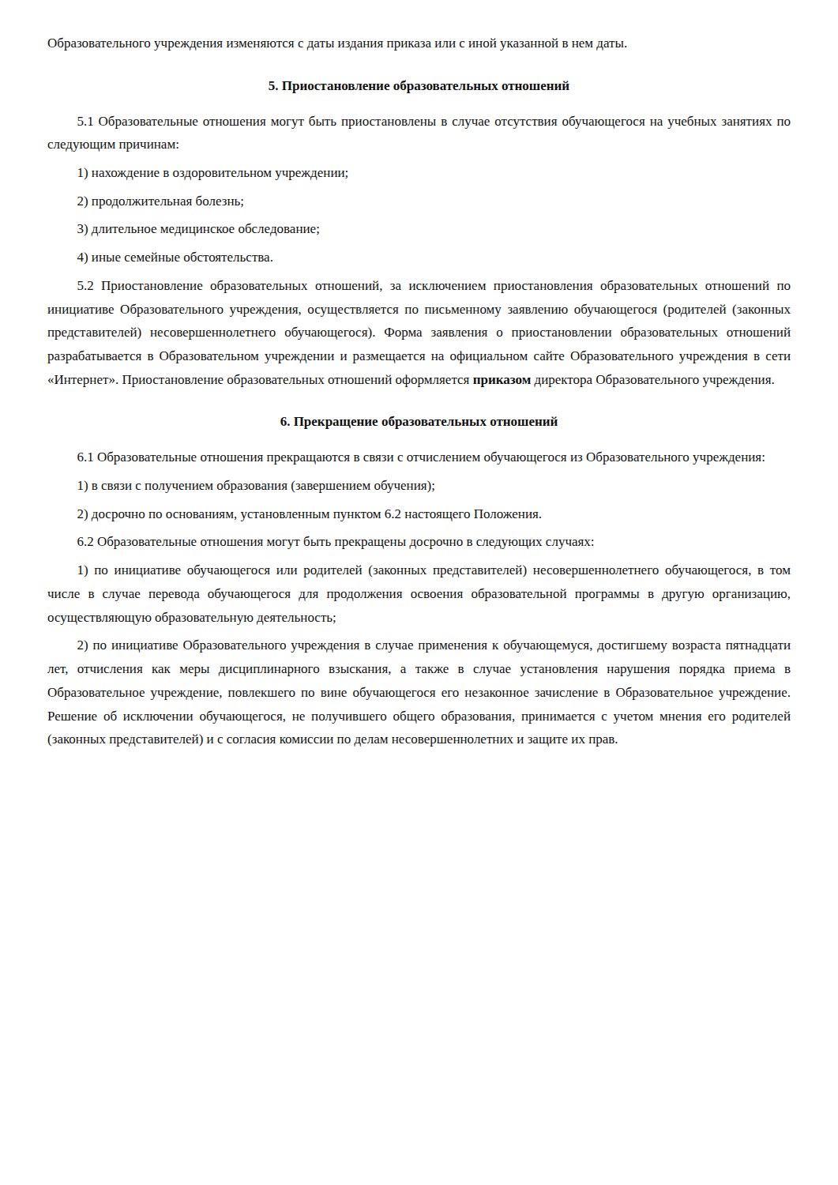Образовательного учреждения изменяются с даты издания приказа или с иной указанной в нем даты.
5. Приостановление образовательных отношений
5.1 Образовательные отношения могут быть приостановлены в случае отсутствия обучающегося на учебных занятиях по следующим причинам:
1) нахождение в оздоровительном учреждении;
2) продолжительная болезнь;
3) длительное медицинское обследование;
4) иные семейные обстоятельства.
5.2 Приостановление образовательных отношений, за исключением приостановления образовательных отношений по инициативе Образовательного учреждения, осуществляется по письменному заявлению обучающегося (родителей (законных представителей) несовершеннолетнего обучающегося). Форма заявления о приостановлении образовательных отношений разрабатывается в Образовательном учреждении и размещается на официальном сайте Образовательного учреждения в сети «Интернет». Приостановление образовательных отношений оформляется приказом директора Образовательного учреждения.
6. Прекращение образовательных отношений
6.1 Образовательные отношения прекращаются в связи с отчислением обучающегося из Образовательного учреждения:
1) в связи с получением образования (завершением обучения);
2) досрочно по основаниям, установленным пунктом 6.2 настоящего Положения.
6.2 Образовательные отношения могут быть прекращены досрочно в следующих случаях:
1) по инициативе обучающегося или родителей (законных представителей) несовершеннолетнего обучающегося, в том числе в случае перевода обучающегося для продолжения освоения образовательной программы в другую организацию, осуществляющую образовательную деятельность;
2) по инициативе Образовательного учреждения в случае применения к обучающемуся, достигшему возраста пятнадцати лет, отчисления как меры дисциплинарного взыскания, а также в случае установления нарушения порядка приема в Образовательное учреждение, повлекшего по вине обучающегося его незаконное зачисление в Образовательное учреждение. Решение об исключении обучающегося, не получившего общего образования, принимается с учетом мнения его родителей (законных представителей) и с согласия комиссии по делам несовершеннолетних и защите их прав.